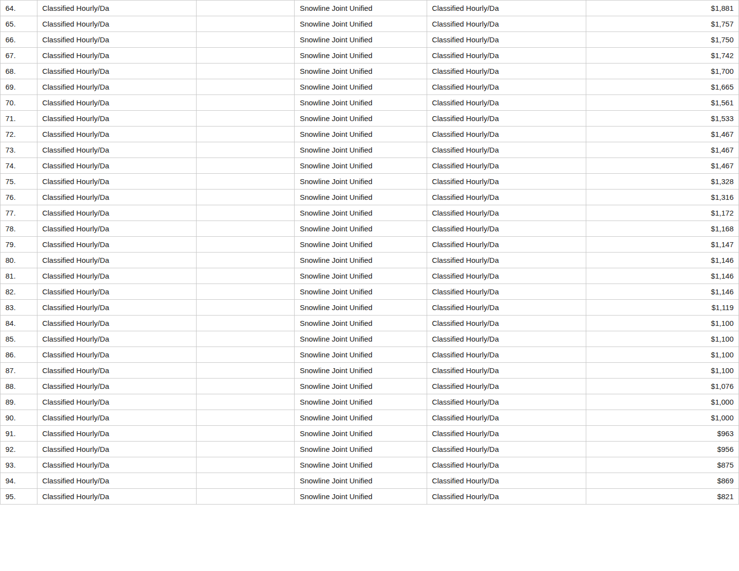| 64. | Classified Hourly/Da | | Snowline Joint Unified | Classified Hourly/Da | $1,881 |
| 65. | Classified Hourly/Da | | Snowline Joint Unified | Classified Hourly/Da | $1,757 |
| 66. | Classified Hourly/Da | | Snowline Joint Unified | Classified Hourly/Da | $1,750 |
| 67. | Classified Hourly/Da | | Snowline Joint Unified | Classified Hourly/Da | $1,742 |
| 68. | Classified Hourly/Da | | Snowline Joint Unified | Classified Hourly/Da | $1,700 |
| 69. | Classified Hourly/Da | | Snowline Joint Unified | Classified Hourly/Da | $1,665 |
| 70. | Classified Hourly/Da | | Snowline Joint Unified | Classified Hourly/Da | $1,561 |
| 71. | Classified Hourly/Da | | Snowline Joint Unified | Classified Hourly/Da | $1,533 |
| 72. | Classified Hourly/Da | | Snowline Joint Unified | Classified Hourly/Da | $1,467 |
| 73. | Classified Hourly/Da | | Snowline Joint Unified | Classified Hourly/Da | $1,467 |
| 74. | Classified Hourly/Da | | Snowline Joint Unified | Classified Hourly/Da | $1,467 |
| 75. | Classified Hourly/Da | | Snowline Joint Unified | Classified Hourly/Da | $1,328 |
| 76. | Classified Hourly/Da | | Snowline Joint Unified | Classified Hourly/Da | $1,316 |
| 77. | Classified Hourly/Da | | Snowline Joint Unified | Classified Hourly/Da | $1,172 |
| 78. | Classified Hourly/Da | | Snowline Joint Unified | Classified Hourly/Da | $1,168 |
| 79. | Classified Hourly/Da | | Snowline Joint Unified | Classified Hourly/Da | $1,147 |
| 80. | Classified Hourly/Da | | Snowline Joint Unified | Classified Hourly/Da | $1,146 |
| 81. | Classified Hourly/Da | | Snowline Joint Unified | Classified Hourly/Da | $1,146 |
| 82. | Classified Hourly/Da | | Snowline Joint Unified | Classified Hourly/Da | $1,146 |
| 83. | Classified Hourly/Da | | Snowline Joint Unified | Classified Hourly/Da | $1,119 |
| 84. | Classified Hourly/Da | | Snowline Joint Unified | Classified Hourly/Da | $1,100 |
| 85. | Classified Hourly/Da | | Snowline Joint Unified | Classified Hourly/Da | $1,100 |
| 86. | Classified Hourly/Da | | Snowline Joint Unified | Classified Hourly/Da | $1,100 |
| 87. | Classified Hourly/Da | | Snowline Joint Unified | Classified Hourly/Da | $1,100 |
| 88. | Classified Hourly/Da | | Snowline Joint Unified | Classified Hourly/Da | $1,076 |
| 89. | Classified Hourly/Da | | Snowline Joint Unified | Classified Hourly/Da | $1,000 |
| 90. | Classified Hourly/Da | | Snowline Joint Unified | Classified Hourly/Da | $1,000 |
| 91. | Classified Hourly/Da | | Snowline Joint Unified | Classified Hourly/Da | $963 |
| 92. | Classified Hourly/Da | | Snowline Joint Unified | Classified Hourly/Da | $956 |
| 93. | Classified Hourly/Da | | Snowline Joint Unified | Classified Hourly/Da | $875 |
| 94. | Classified Hourly/Da | | Snowline Joint Unified | Classified Hourly/Da | $869 |
| 95. | Classified Hourly/Da | | Snowline Joint Unified | Classified Hourly/Da | $821 |